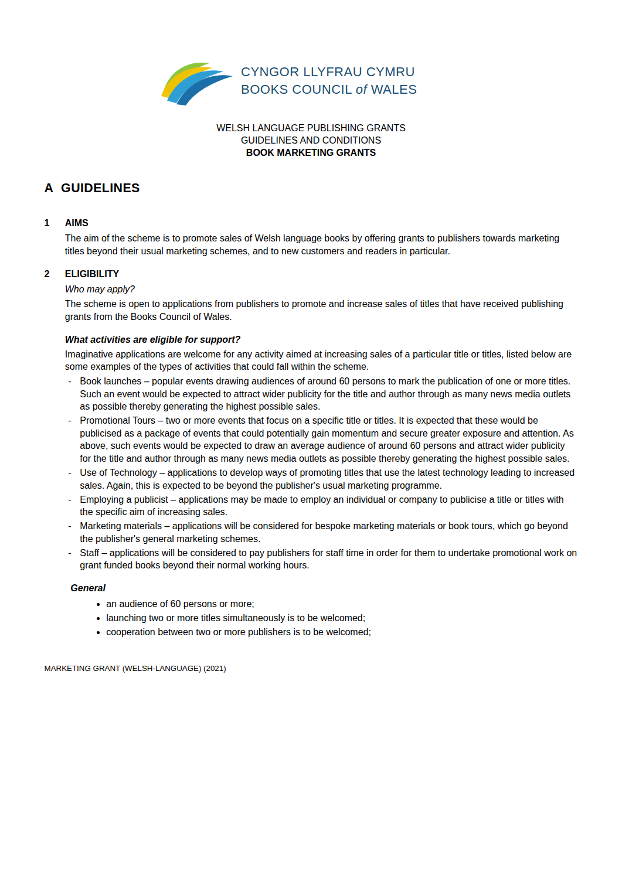CYNGOR LLYFRAU CYMRU BOOKS COUNCIL of WALES
Welsh Language Publishing Grants
Guidelines and Conditions
Book Marketing Grants
A GUIDELINES
1 Aims
The aim of the scheme is to promote sales of Welsh language books by offering grants to publishers towards marketing titles beyond their usual marketing schemes, and to new customers and readers in particular.
2 Eligibility
Who may apply?
The scheme is open to applications from publishers to promote and increase sales of titles that have received publishing grants from the Books Council of Wales.
What activities are eligible for support?
Imaginative applications are welcome for any activity aimed at increasing sales of a particular title or titles, listed below are some examples of the types of activities that could fall within the scheme.
Book launches – popular events drawing audiences of around 60 persons to mark the publication of one or more titles. Such an event would be expected to attract wider publicity for the title and author through as many news media outlets as possible thereby generating the highest possible sales.
Promotional Tours – two or more events that focus on a specific title or titles. It is expected that these would be publicised as a package of events that could potentially gain momentum and secure greater exposure and attention. As above, such events would be expected to draw an average audience of around 60 persons and attract wider publicity for the title and author through as many news media outlets as possible thereby generating the highest possible sales.
Use of Technology – applications to develop ways of promoting titles that use the latest technology leading to increased sales. Again, this is expected to be beyond the publisher's usual marketing programme.
Employing a publicist – applications may be made to employ an individual or company to publicise a title or titles with the specific aim of increasing sales.
Marketing materials – applications will be considered for bespoke marketing materials or book tours, which go beyond the publisher's general marketing schemes.
Staff – applications will be considered to pay publishers for staff time in order for them to undertake promotional work on grant funded books beyond their normal working hours.
General
an audience of 60 persons or more;
launching two or more titles simultaneously is to be welcomed;
cooperation between two or more publishers is to be welcomed;
MARKETING GRANT (WELSH-LANGUAGE) (2021)